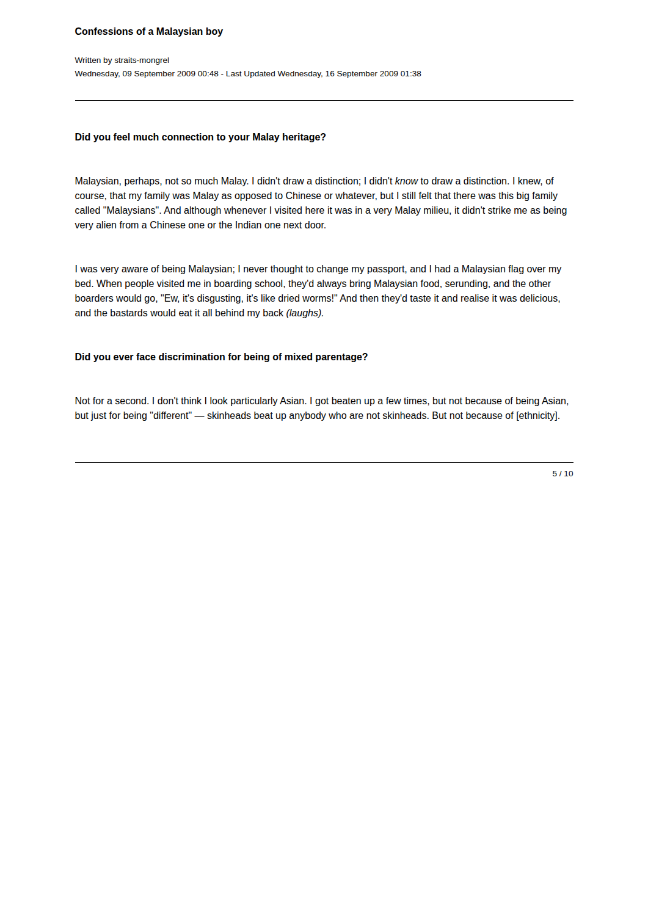Confessions of a Malaysian boy
Written by straits-mongrel
Wednesday, 09 September 2009 00:48 - Last Updated Wednesday, 16 September 2009 01:38
Did you feel much connection to your Malay heritage?
Malaysian, perhaps, not so much Malay. I didn't draw a distinction; I didn't know to draw a distinction. I knew, of course, that my family was Malay as opposed to Chinese or whatever, but I still felt that there was this big family called "Malaysians". And although whenever I visited here it was in a very Malay milieu, it didn't strike me as being very alien from a Chinese one or the Indian one next door.
I was very aware of being Malaysian; I never thought to change my passport, and I had a Malaysian flag over my bed. When people visited me in boarding school, they'd always bring Malaysian food, serunding, and the other boarders would go, "Ew, it's disgusting, it's like dried worms!" And then they'd taste it and realise it was delicious, and the bastards would eat it all behind my back (laughs).
Did you ever face discrimination for being of mixed parentage?
Not for a second. I don't think I look particularly Asian. I got beaten up a few times, but not because of being Asian, but just for being "different" — skinheads beat up anybody who are not skinheads. But not because of [ethnicity].
5 / 10